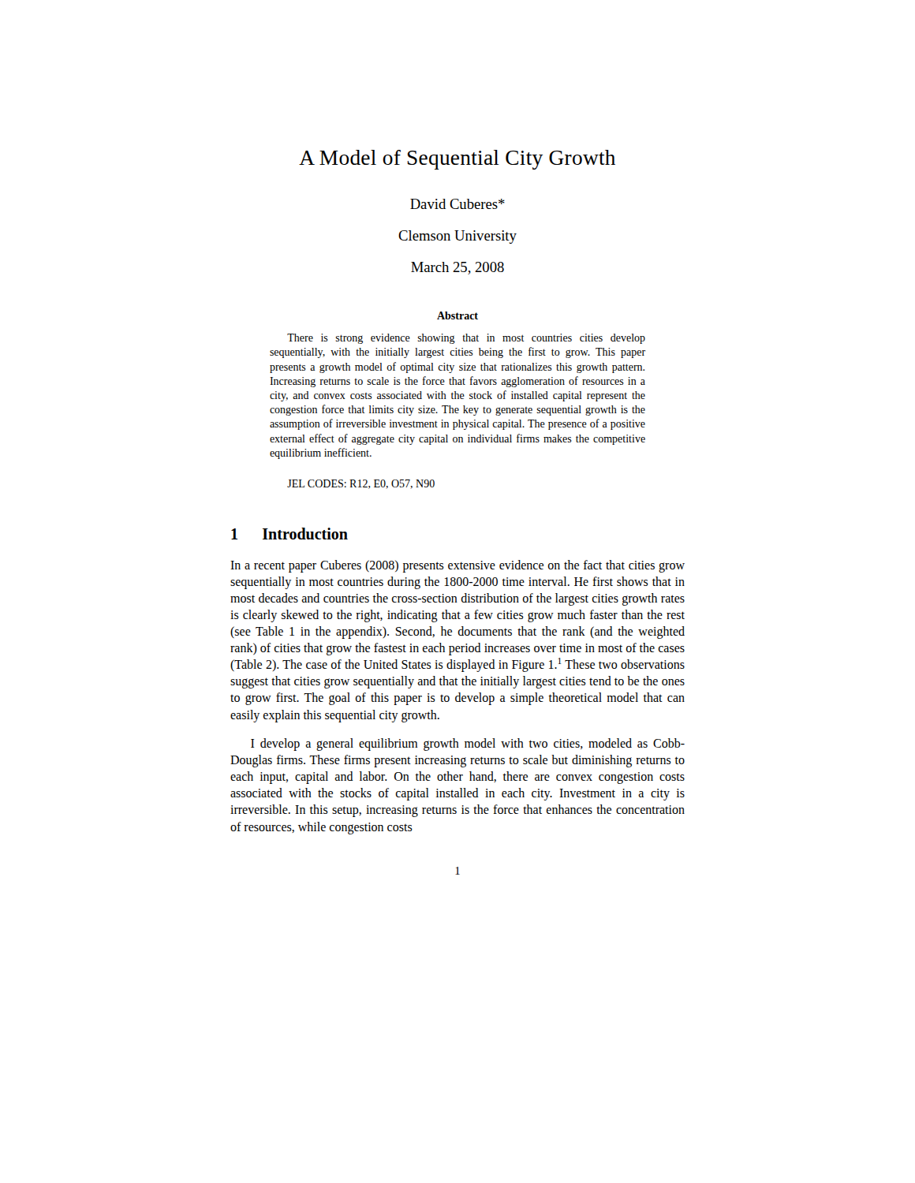A Model of Sequential City Growth
David Cuberes*
Clemson University
March 25, 2008
Abstract
There is strong evidence showing that in most countries cities develop sequentially, with the initially largest cities being the first to grow. This paper presents a growth model of optimal city size that rationalizes this growth pattern. Increasing returns to scale is the force that favors agglomeration of resources in a city, and convex costs associated with the stock of installed capital represent the congestion force that limits city size. The key to generate sequential growth is the assumption of irreversible investment in physical capital. The presence of a positive external effect of aggregate city capital on individual firms makes the competitive equilibrium inefficient.
JEL CODES: R12, E0, O57, N90
1 Introduction
In a recent paper Cuberes (2008) presents extensive evidence on the fact that cities grow sequentially in most countries during the 1800-2000 time interval. He first shows that in most decades and countries the cross-section distribution of the largest cities growth rates is clearly skewed to the right, indicating that a few cities grow much faster than the rest (see Table 1 in the appendix). Second, he documents that the rank (and the weighted rank) of cities that grow the fastest in each period increases over time in most of the cases (Table 2). The case of the United States is displayed in Figure 1.1 These two observations suggest that cities grow sequentially and that the initially largest cities tend to be the ones to grow first. The goal of this paper is to develop a simple theoretical model that can easily explain this sequential city growth.
I develop a general equilibrium growth model with two cities, modeled as Cobb-Douglas firms. These firms present increasing returns to scale but diminishing returns to each input, capital and labor. On the other hand, there are convex congestion costs associated with the stocks of capital installed in each city. Investment in a city is irreversible. In this setup, increasing returns is the force that enhances the concentration of resources, while congestion costs
1